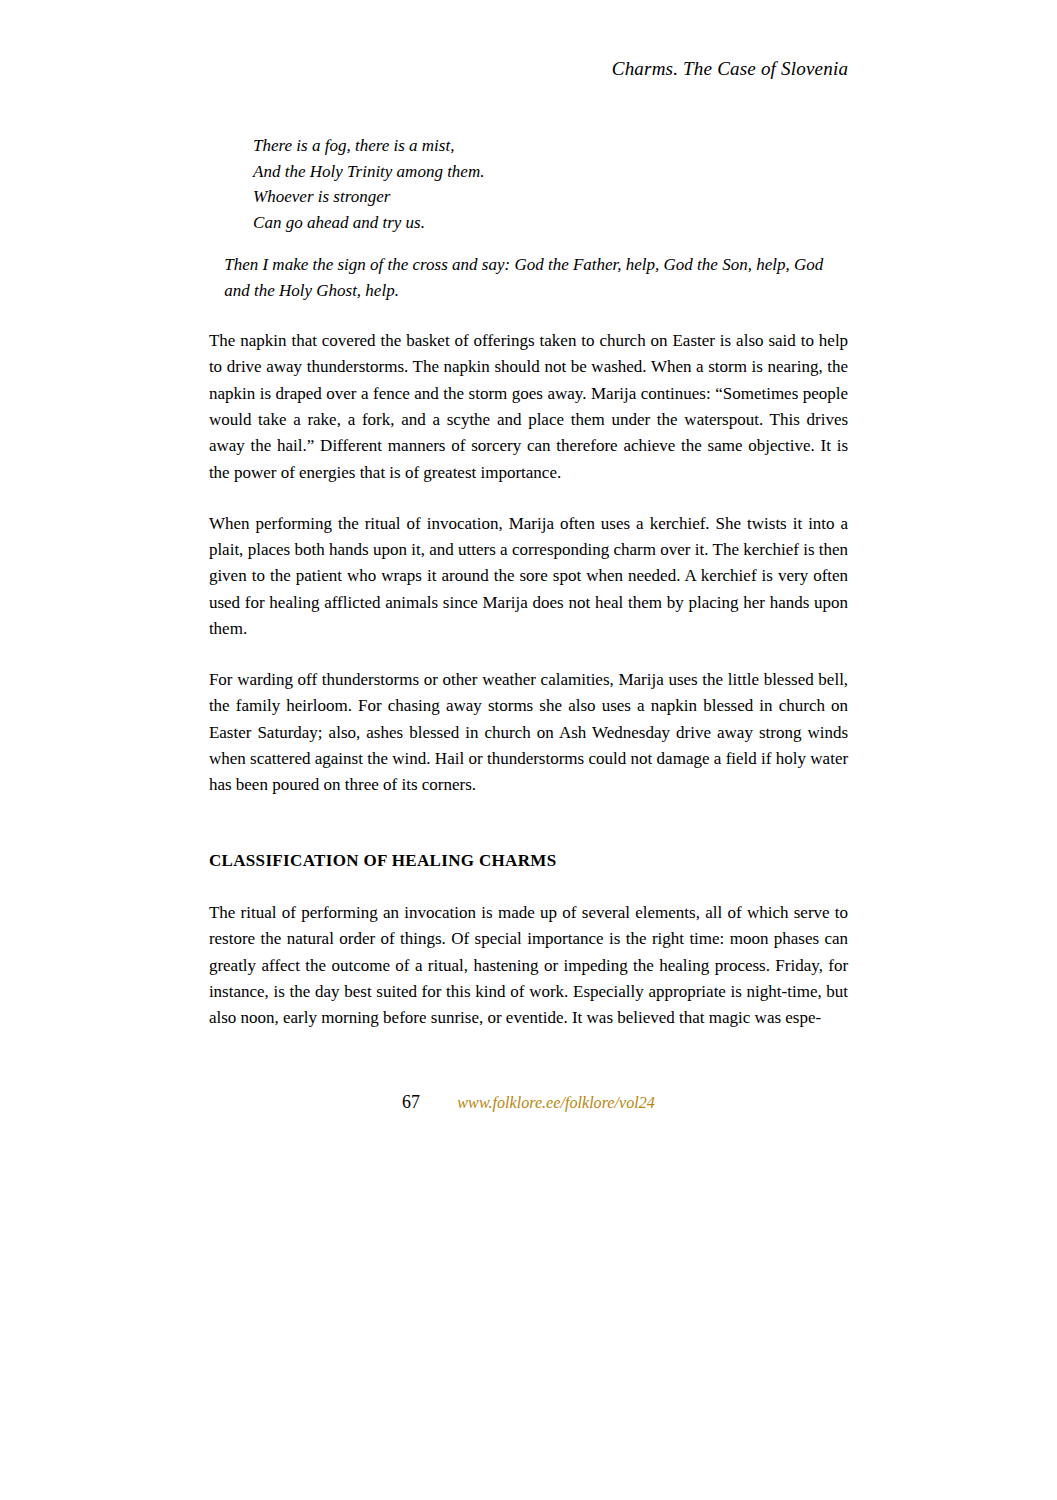Charms. The Case of Slovenia
There is a fog, there is a mist,
And the Holy Trinity among them.
Whoever is stronger
Can go ahead and try us.
Then I make the sign of the cross and say: God the Father, help, God the Son, help, God and the Holy Ghost, help.
The napkin that covered the basket of offerings taken to church on Easter is also said to help to drive away thunderstorms. The napkin should not be washed. When a storm is nearing, the napkin is draped over a fence and the storm goes away. Marija continues: “Sometimes people would take a rake, a fork, and a scythe and place them under the waterspout. This drives away the hail.” Different manners of sorcery can therefore achieve the same objective. It is the power of energies that is of greatest importance.
When performing the ritual of invocation, Marija often uses a kerchief. She twists it into a plait, places both hands upon it, and utters a corresponding charm over it. The kerchief is then given to the patient who wraps it around the sore spot when needed. A kerchief is very often used for healing afflicted animals since Marija does not heal them by placing her hands upon them.
For warding off thunderstorms or other weather calamities, Marija uses the little blessed bell, the family heirloom. For chasing away storms she also uses a napkin blessed in church on Easter Saturday; also, ashes blessed in church on Ash Wednesday drive away strong winds when scattered against the wind. Hail or thunderstorms could not damage a field if holy water has been poured on three of its corners.
Classification of Healing Charms
The ritual of performing an invocation is made up of several elements, all of which serve to restore the natural order of things. Of special importance is the right time: moon phases can greatly affect the outcome of a ritual, hastening or impeding the healing process. Friday, for instance, is the day best suited for this kind of work. Especially appropriate is night-time, but also noon, early morning before sunrise, or eventide. It was believed that magic was espe-
67 www.folklore.ee/folklore/vol24